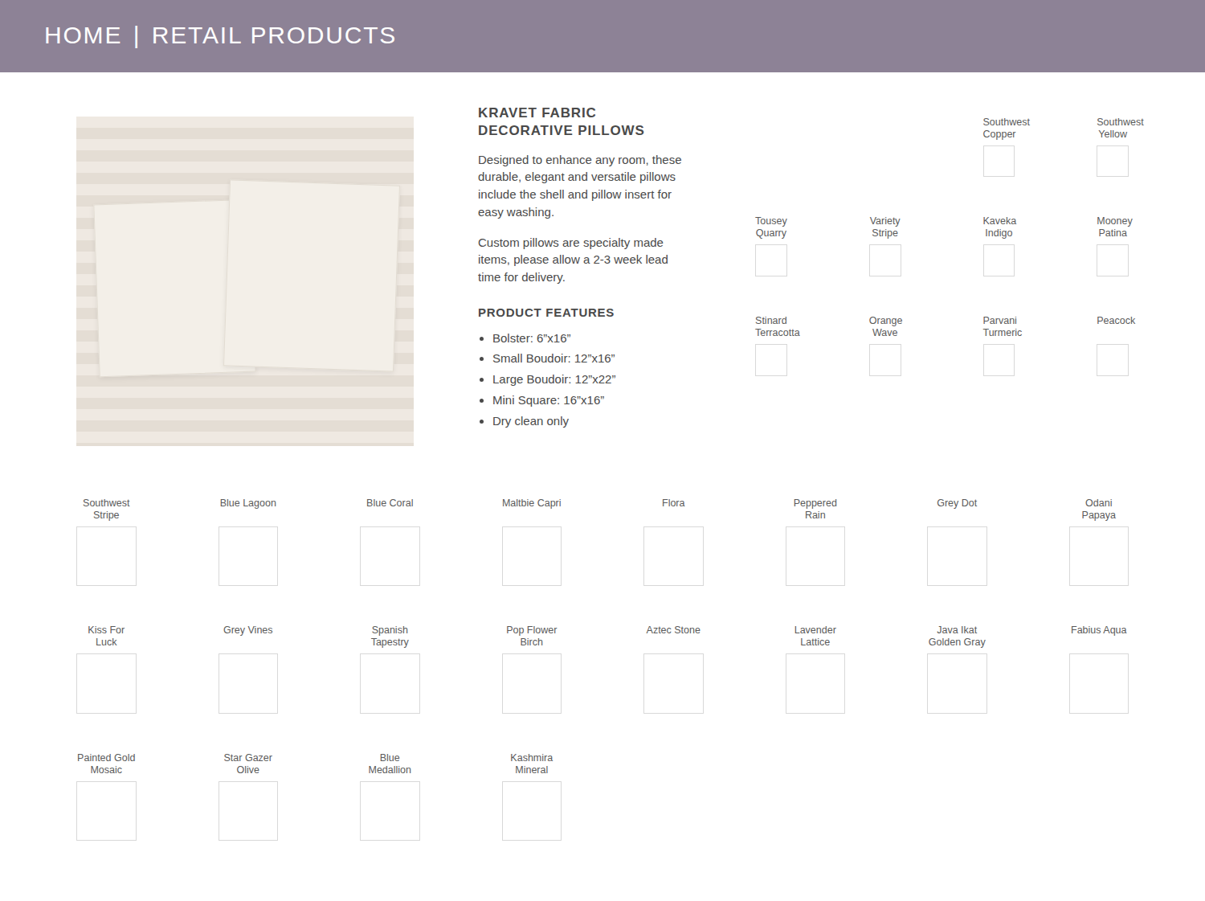HOME|RETAIL PRODUCTS
KRAVET FABRIC
DECORATIVE PILLOWS
Designed to enhance any room, these durable, elegant and versatile pillows include the shell and pillow insert for easy washing.
Custom pillows are specialty made items, please allow a 2-3 week lead time for delivery.
PRODUCT FEATURES
Bolster: 6”x16”
Small Boudoir: 12”x16”
Large Boudoir: 12”x22”
Mini Square: 16”x16”
Dry clean only
Southwest Copper
Southwest Yellow
Tousey Quarry
Variety Stripe
Kaveka Indigo
Mooney Patina
Stinard Terracotta
Orange Wave
Parvani Turmeric
Peacock
Southwest Stripe
Blue Lagoon
Blue Coral
Maltbie Capri
Flora
Peppered Rain
Grey Dot
Odani Papaya
Kiss For Luck
Grey Vines
Spanish Tapestry
Pop Flower Birch
Aztec Stone
Lavender Lattice
Java Ikat Golden Gray
Fabius Aqua
Painted Gold Mosaic
Star Gazer Olive
Blue Medallion
Kashmira Mineral